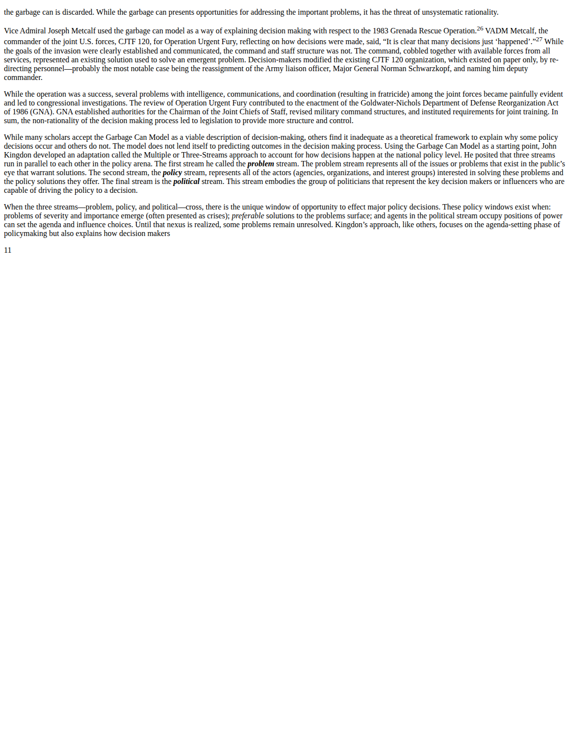the garbage can is discarded. While the garbage can presents opportunities for addressing the important problems, it has the threat of unsystematic rationality.
Vice Admiral Joseph Metcalf used the garbage can model as a way of explaining decision making with respect to the 1983 Grenada Rescue Operation.26 VADM Metcalf, the commander of the joint U.S. forces, CJTF 120, for Operation Urgent Fury, reflecting on how decisions were made, said, “It is clear that many decisions just ‘happened’.”27 While the goals of the invasion were clearly established and communicated, the command and staff structure was not. The command, cobbled together with available forces from all services, represented an existing solution used to solve an emergent problem. Decision-makers modified the existing CJTF 120 organization, which existed on paper only, by re-directing personnel—probably the most notable case being the reassignment of the Army liaison officer, Major General Norman Schwarzkopf, and naming him deputy commander.
While the operation was a success, several problems with intelligence, communications, and coordination (resulting in fratricide) among the joint forces became painfully evident and led to congressional investigations. The review of Operation Urgent Fury contributed to the enactment of the Goldwater-Nichols Department of Defense Reorganization Act of 1986 (GNA). GNA established authorities for the Chairman of the Joint Chiefs of Staff, revised military command structures, and instituted requirements for joint training. In sum, the non-rationality of the decision making process led to legislation to provide more structure and control.
While many scholars accept the Garbage Can Model as a viable description of decision-making, others find it inadequate as a theoretical framework to explain why some policy decisions occur and others do not. The model does not lend itself to predicting outcomes in the decision making process. Using the Garbage Can Model as a starting point, John Kingdon developed an adaptation called the Multiple or Three-Streams approach to account for how decisions happen at the national policy level. He posited that three streams run in parallel to each other in the policy arena. The first stream he called the problem stream. The problem stream represents all of the issues or problems that exist in the public’s eye that warrant solutions. The second stream, the policy stream, represents all of the actors (agencies, organizations, and interest groups) interested in solving these problems and the policy solutions they offer. The final stream is the political stream. This stream embodies the group of politicians that represent the key decision makers or influencers who are capable of driving the policy to a decision.
When the three streams—problem, policy, and political—cross, there is the unique window of opportunity to effect major policy decisions. These policy windows exist when: problems of severity and importance emerge (often presented as crises); preferable solutions to the problems surface; and agents in the political stream occupy positions of power can set the agenda and influence choices. Until that nexus is realized, some problems remain unresolved. Kingdon’s approach, like others, focuses on the agenda-setting phase of policymaking but also explains how decision makers
11